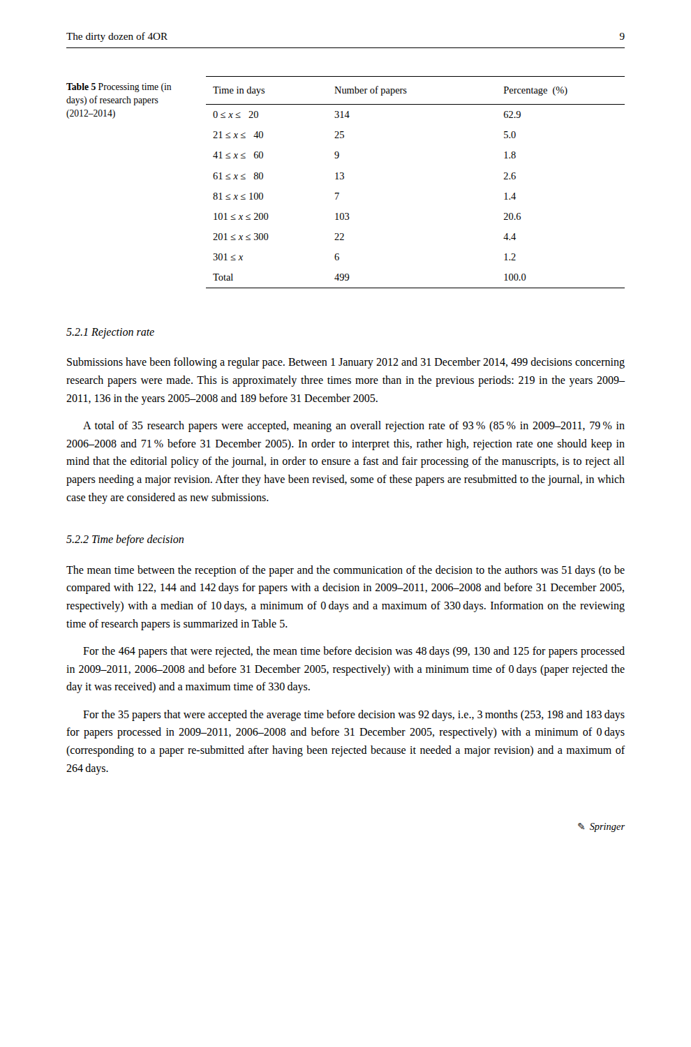The dirty dozen of 4OR 9
Table 5 Processing time (in days) of research papers (2012–2014)
| Time in days | Number of papers | Percentage (%) |
| --- | --- | --- |
| 0 ≤ x ≤ 20 | 314 | 62.9 |
| 21 ≤ x ≤ 40 | 25 | 5.0 |
| 41 ≤ x ≤ 60 | 9 | 1.8 |
| 61 ≤ x ≤ 80 | 13 | 2.6 |
| 81 ≤ x ≤ 100 | 7 | 1.4 |
| 101 ≤ x ≤ 200 | 103 | 20.6 |
| 201 ≤ x ≤ 300 | 22 | 4.4 |
| 301 ≤ x | 6 | 1.2 |
| Total | 499 | 100.0 |
5.2.1 Rejection rate
Submissions have been following a regular pace. Between 1 January 2012 and 31 December 2014, 499 decisions concerning research papers were made. This is approximately three times more than in the previous periods: 219 in the years 2009–2011, 136 in the years 2005–2008 and 189 before 31 December 2005.
A total of 35 research papers were accepted, meaning an overall rejection rate of 93 % (85 % in 2009–2011, 79 % in 2006–2008 and 71 % before 31 December 2005). In order to interpret this, rather high, rejection rate one should keep in mind that the editorial policy of the journal, in order to ensure a fast and fair processing of the manuscripts, is to reject all papers needing a major revision. After they have been revised, some of these papers are resubmitted to the journal, in which case they are considered as new submissions.
5.2.2 Time before decision
The mean time between the reception of the paper and the communication of the decision to the authors was 51 days (to be compared with 122, 144 and 142 days for papers with a decision in 2009–2011, 2006–2008 and before 31 December 2005, respectively) with a median of 10 days, a minimum of 0 days and a maximum of 330 days. Information on the reviewing time of research papers is summarized in Table 5.
For the 464 papers that were rejected, the mean time before decision was 48 days (99, 130 and 125 for papers processed in 2009–2011, 2006–2008 and before 31 December 2005, respectively) with a minimum time of 0 days (paper rejected the day it was received) and a maximum time of 330 days.
For the 35 papers that were accepted the average time before decision was 92 days, i.e., 3 months (253, 198 and 183 days for papers processed in 2009–2011, 2006–2008 and before 31 December 2005, respectively) with a minimum of 0 days (corresponding to a paper re-submitted after having been rejected because it needed a major revision) and a maximum of 264 days.
✎Springer